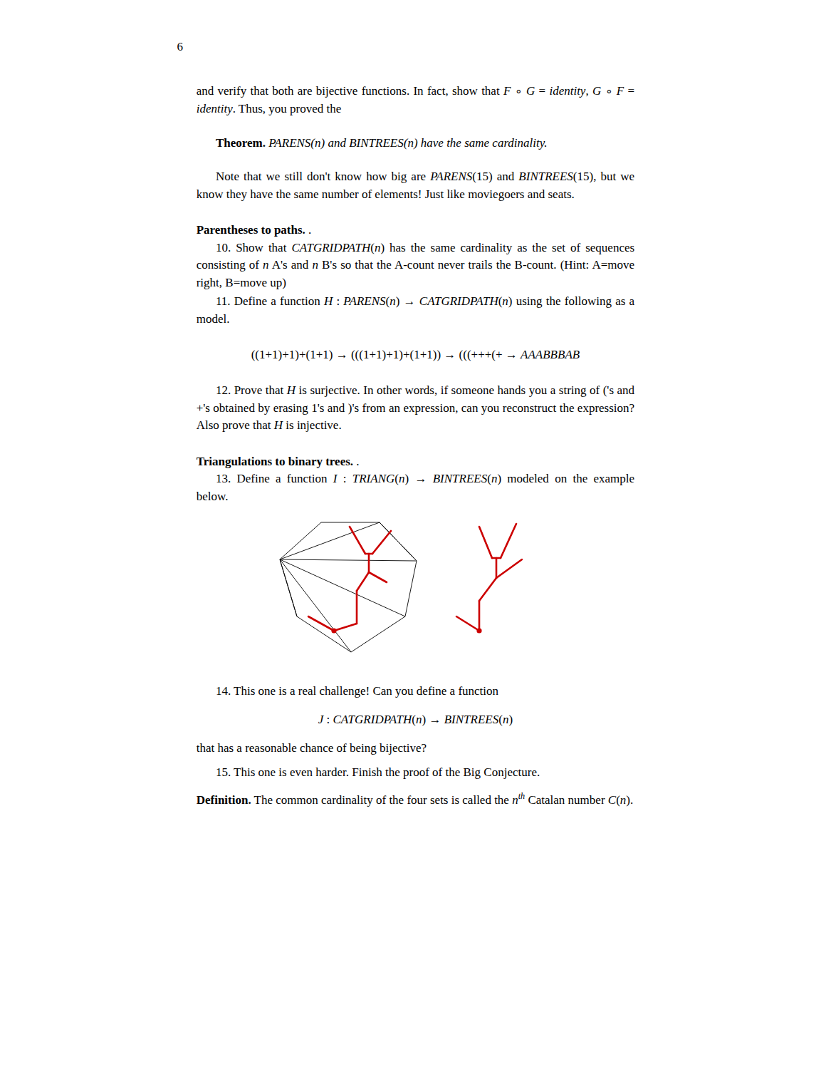6
and verify that both are bijective functions. In fact, show that F ∘ G = identity, G ∘ F = identity. Thus, you proved the
Theorem. PARENS(n) and BINTREES(n) have the same cardinality.
Note that we still don't know how big are PARENS(15) and BINTREES(15), but we know they have the same number of elements! Just like moviegoers and seats.
Parentheses to paths. .
10. Show that CATGRIDPATH(n) has the same cardinality as the set of sequences consisting of n A's and n B's so that the A-count never trails the B-count. (Hint: A=move right, B=move up)
11. Define a function H : PARENS(n) → CATGRIDPATH(n) using the following as a model.
((1+1)+1)+(1+1) → (((1+1)+1)+(1+1)) → (((+++(+ → AAABBBAB
12. Prove that H is surjective. In other words, if someone hands you a string of ('s and +'s obtained by erasing 1's and )'s from an expression, can you reconstruct the expression? Also prove that H is injective.
Triangulations to binary trees. .
13. Define a function I : TRIANG(n) → BINTREES(n) modeled on the example below.
14. This one is a real challenge! Can you define a function
J : CATGRIDPATH(n) → BINTREES(n)
that has a reasonable chance of being bijective?
15. This one is even harder. Finish the proof of the Big Conjecture.
Definition. The common cardinality of the four sets is called the nth Catalan number C(n).